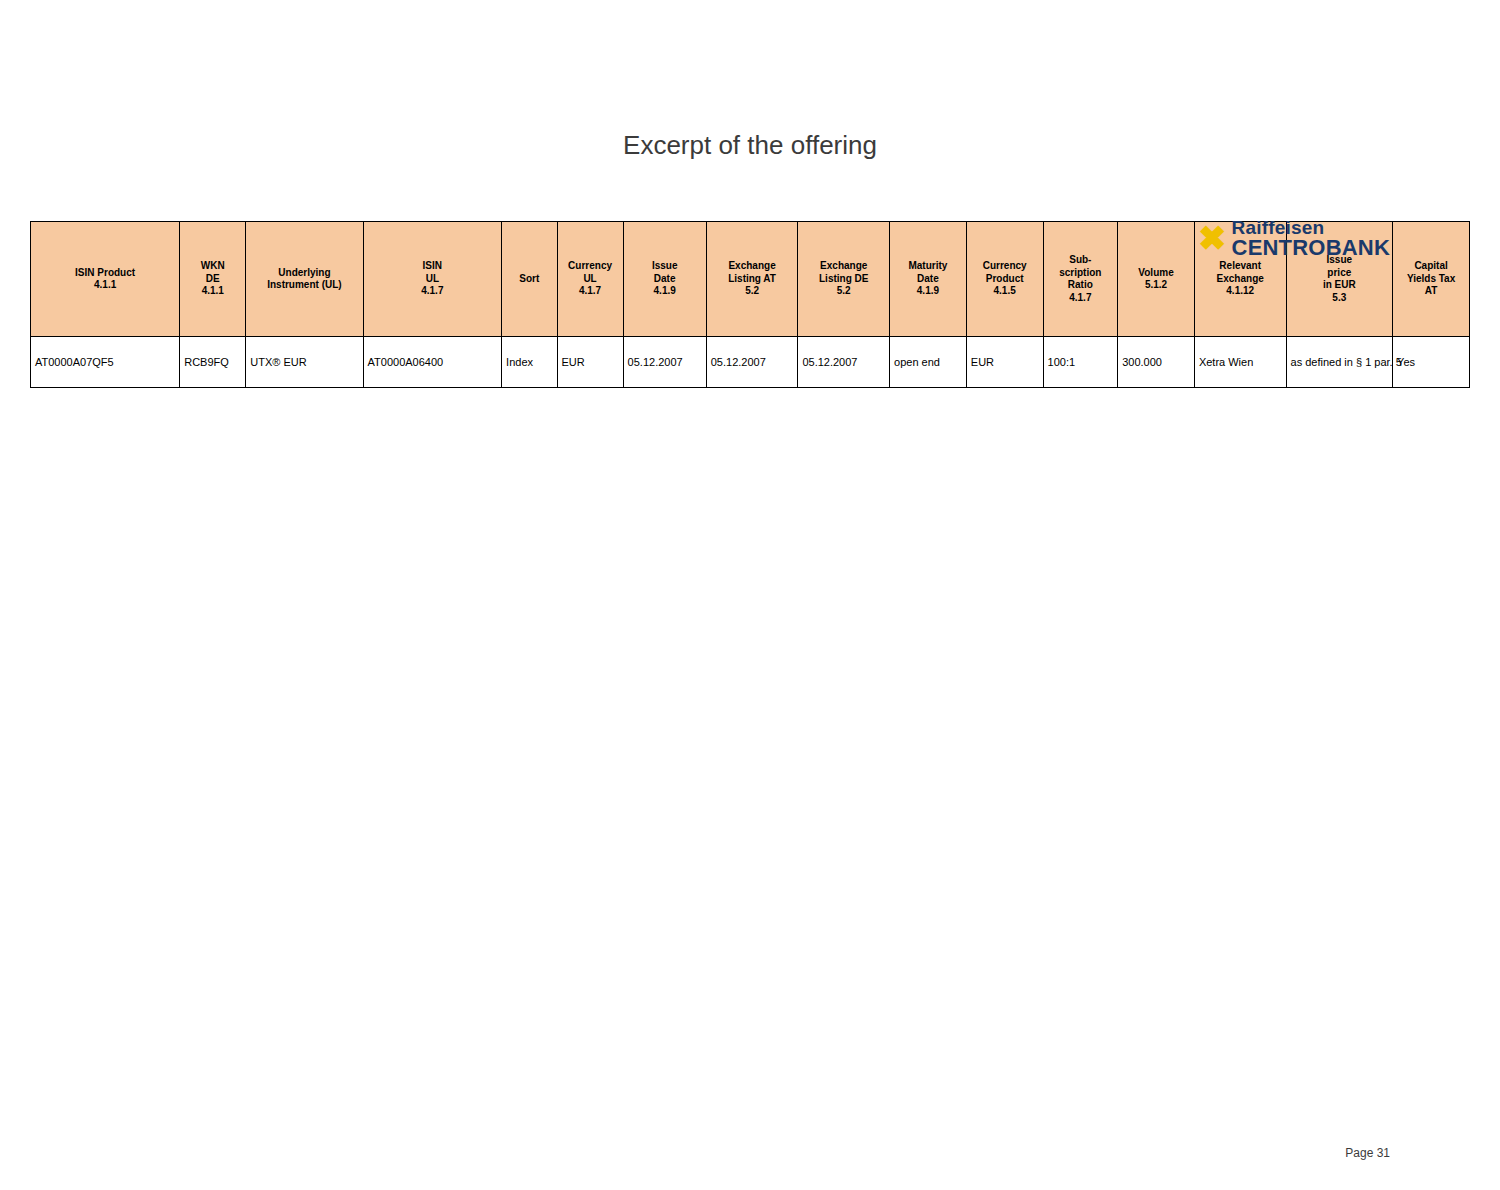✖
Raiffeisen CENTROBANK
Excerpt of the offering
| ISIN Product 4.1.1 | WKN DE 4.1.1 | Underlying Instrument (UL) | ISIN UL 4.1.7 | Sort | Currency UL 4.1.7 | Issue Date 4.1.9 | Exchange Listing AT 5.2 | Exchange Listing DE 5.2 | Maturity Date 4.1.9 | Currency Product 4.1.5 | Sub- scription Ratio 4.1.7 | Volume 5.1.2 | Relevant Exchange 4.1.12 | Issue price in EUR 5.3 | Capital Yields Tax AT |
| --- | --- | --- | --- | --- | --- | --- | --- | --- | --- | --- | --- | --- | --- | --- | --- |
| AT0000A07QF5 | RCB9FQ | UTX® EUR | AT0000A06400 | Index | EUR | 05.12.2007 | 05.12.2007 | 05.12.2007 | open end | EUR | 100:1 | 300.000 | Xetra Wien | as defined in § 1 par. 5 | Yes |
Page 31